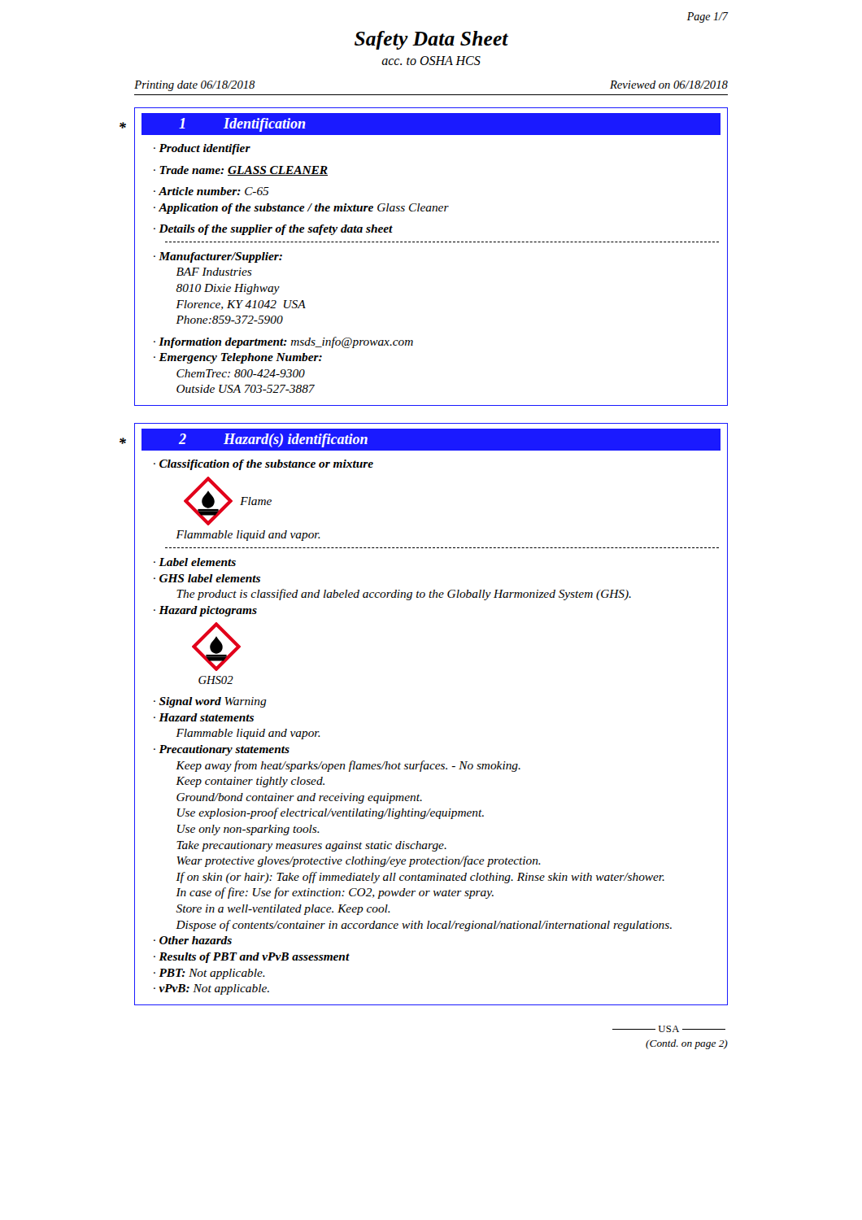Page 1/7
Safety Data Sheet
acc. to OSHA HCS
Printing date 06/18/2018 Reviewed on 06/18/2018
* 1 Identification
· Product identifier
· Trade name: GLASS CLEANER
· Article number: C-65
· Application of the substance / the mixture Glass Cleaner
· Details of the supplier of the safety data sheet
· Manufacturer/Supplier:
BAF Industries
8010 Dixie Highway
Florence, KY 41042 USA
Phone:859-372-5900
· Information department: msds_info@prowax.com
· Emergency Telephone Number:
ChemTrec: 800-424-9300
Outside USA 703-527-3887
* 2 Hazard(s) identification
· Classification of the substance or mixture
Flame
Flammable liquid and vapor.
· Label elements
· GHS label elements
The product is classified and labeled according to the Globally Harmonized System (GHS).
· Hazard pictograms
GHS02
· Signal word Warning
· Hazard statements
Flammable liquid and vapor.
· Precautionary statements
Keep away from heat/sparks/open flames/hot surfaces. - No smoking.
Keep container tightly closed.
Ground/bond container and receiving equipment.
Use explosion-proof electrical/ventilating/lighting/equipment.
Use only non-sparking tools.
Take precautionary measures against static discharge.
Wear protective gloves/protective clothing/eye protection/face protection.
If on skin (or hair): Take off immediately all contaminated clothing. Rinse skin with water/shower.
In case of fire: Use for extinction: CO2, powder or water spray.
Store in a well-ventilated place. Keep cool.
Dispose of contents/container in accordance with local/regional/national/international regulations.
· Other hazards
· Results of PBT and vPvB assessment
· PBT: Not applicable.
· vPvB: Not applicable.
USA (Contd. on page 2)